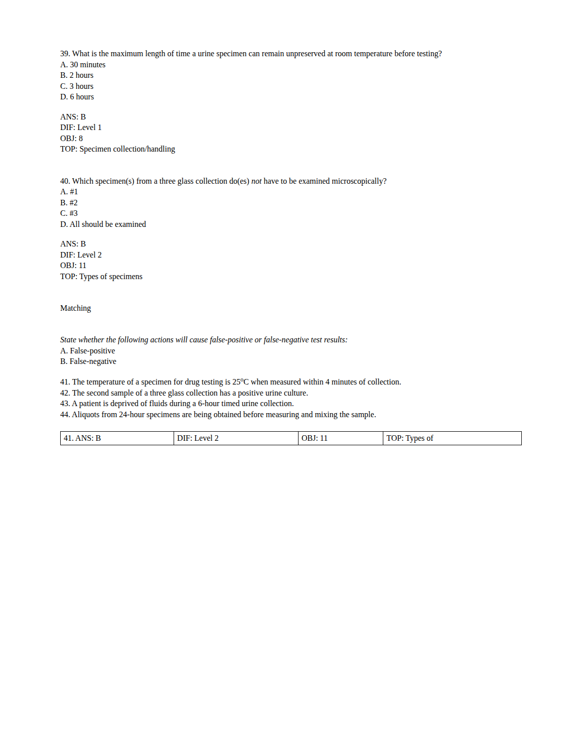39. What is the maximum length of time a urine specimen can remain unpreserved at room temperature before testing?
A. 30 minutes
B. 2 hours
C. 3 hours
D. 6 hours
ANS: B
DIF: Level 1
OBJ: 8
TOP: Specimen collection/handling
40. Which specimen(s) from a three glass collection do(es) not have to be examined microscopically?
A. #1
B. #2
C. #3
D. All should be examined
ANS: B
DIF: Level 2
OBJ: 11
TOP: Types of specimens
Matching
State whether the following actions will cause false-positive or false-negative test results:
A. False-positive
B. False-negative
41. The temperature of a specimen for drug testing is 25oC when measured within 4 minutes of collection.
42. The second sample of a three glass collection has a positive urine culture.
43. A patient is deprived of fluids during a 6-hour timed urine collection.
44. Aliquots from 24-hour specimens are being obtained before measuring and mixing the sample.
| 41. ANS: B | DIF: Level 2 | OBJ: 11 | TOP: Types of |